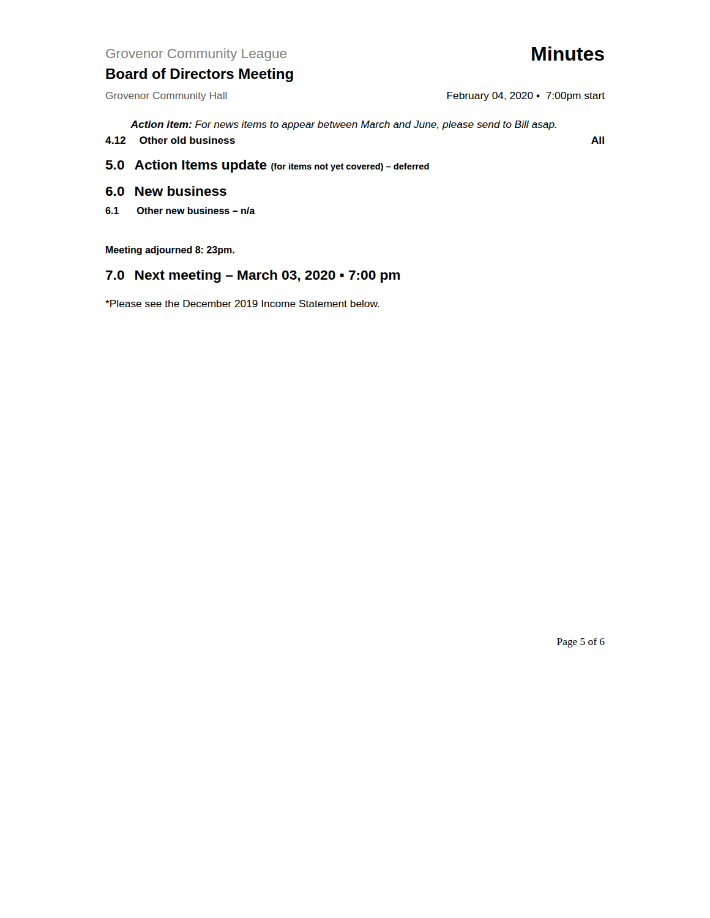Minutes
Grovenor Community League
Board of Directors Meeting
Grovenor Community Hall February 04, 2020 ▪ 7:00pm start
Action item: For news items to appear between March and June, please send to Bill asap.
4.12 Other old businessAll
5.0 Action Items update (for items not yet covered) – deferred
6.0 New business
6.1 Other new business – n/a
Meeting adjourned 8: 23pm.
7.0 Next meeting – March 03, 2020 ▪ 7:00 pm
*Please see the December 2019 Income Statement below.
Page 5 of 6